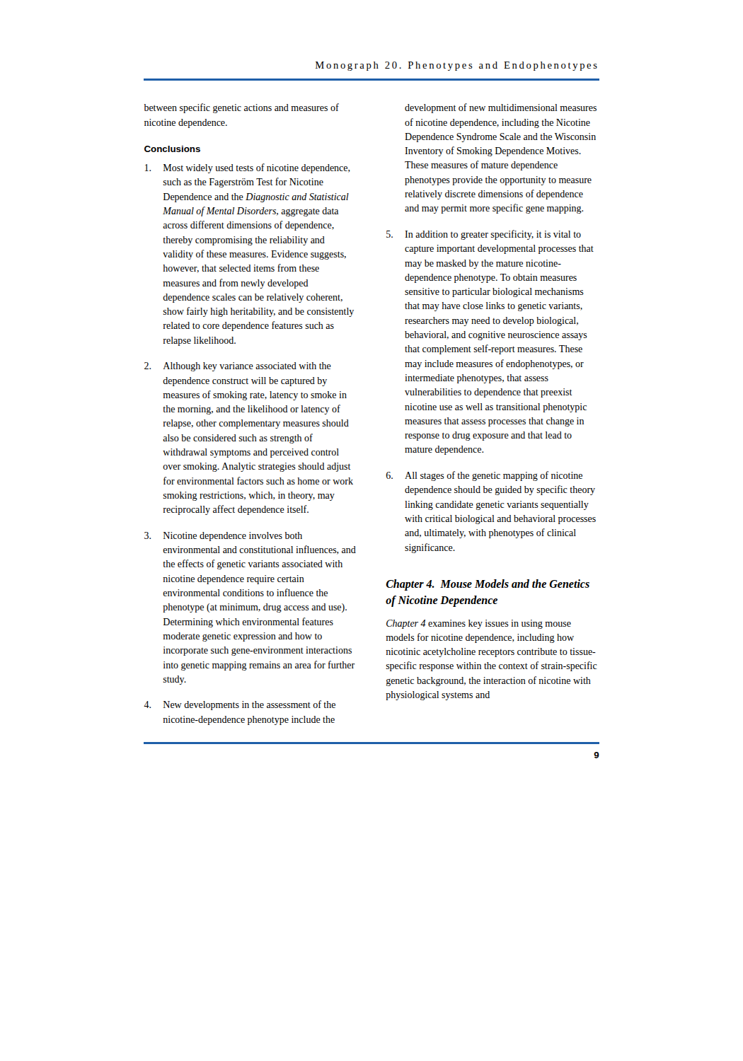Monograph 20. Phenotypes and Endophenotypes
between specific genetic actions and measures of nicotine dependence.
Conclusions
Most widely used tests of nicotine dependence, such as the Fagerström Test for Nicotine Dependence and the Diagnostic and Statistical Manual of Mental Disorders, aggregate data across different dimensions of dependence, thereby compromising the reliability and validity of these measures. Evidence suggests, however, that selected items from these measures and from newly developed dependence scales can be relatively coherent, show fairly high heritability, and be consistently related to core dependence features such as relapse likelihood.
Although key variance associated with the dependence construct will be captured by measures of smoking rate, latency to smoke in the morning, and the likelihood or latency of relapse, other complementary measures should also be considered such as strength of withdrawal symptoms and perceived control over smoking. Analytic strategies should adjust for environmental factors such as home or work smoking restrictions, which, in theory, may reciprocally affect dependence itself.
Nicotine dependence involves both environmental and constitutional influences, and the effects of genetic variants associated with nicotine dependence require certain environmental conditions to influence the phenotype (at minimum, drug access and use). Determining which environmental features moderate genetic expression and how to incorporate such gene-environment interactions into genetic mapping remains an area for further study.
New developments in the assessment of the nicotine-dependence phenotype include the development of new multidimensional measures of nicotine dependence, including the Nicotine Dependence Syndrome Scale and the Wisconsin Inventory of Smoking Dependence Motives. These measures of mature dependence phenotypes provide the opportunity to measure relatively discrete dimensions of dependence and may permit more specific gene mapping.
In addition to greater specificity, it is vital to capture important developmental processes that may be masked by the mature nicotine-dependence phenotype. To obtain measures sensitive to particular biological mechanisms that may have close links to genetic variants, researchers may need to develop biological, behavioral, and cognitive neuroscience assays that complement self-report measures. These may include measures of endophenotypes, or intermediate phenotypes, that assess vulnerabilities to dependence that preexist nicotine use as well as transitional phenotypic measures that assess processes that change in response to drug exposure and that lead to mature dependence.
All stages of the genetic mapping of nicotine dependence should be guided by specific theory linking candidate genetic variants sequentially with critical biological and behavioral processes and, ultimately, with phenotypes of clinical significance.
Chapter 4. Mouse Models and the Genetics of Nicotine Dependence
Chapter 4 examines key issues in using mouse models for nicotine dependence, including how nicotinic acetylcholine receptors contribute to tissue-specific response within the context of strain-specific genetic background, the interaction of nicotine with physiological systems and
9